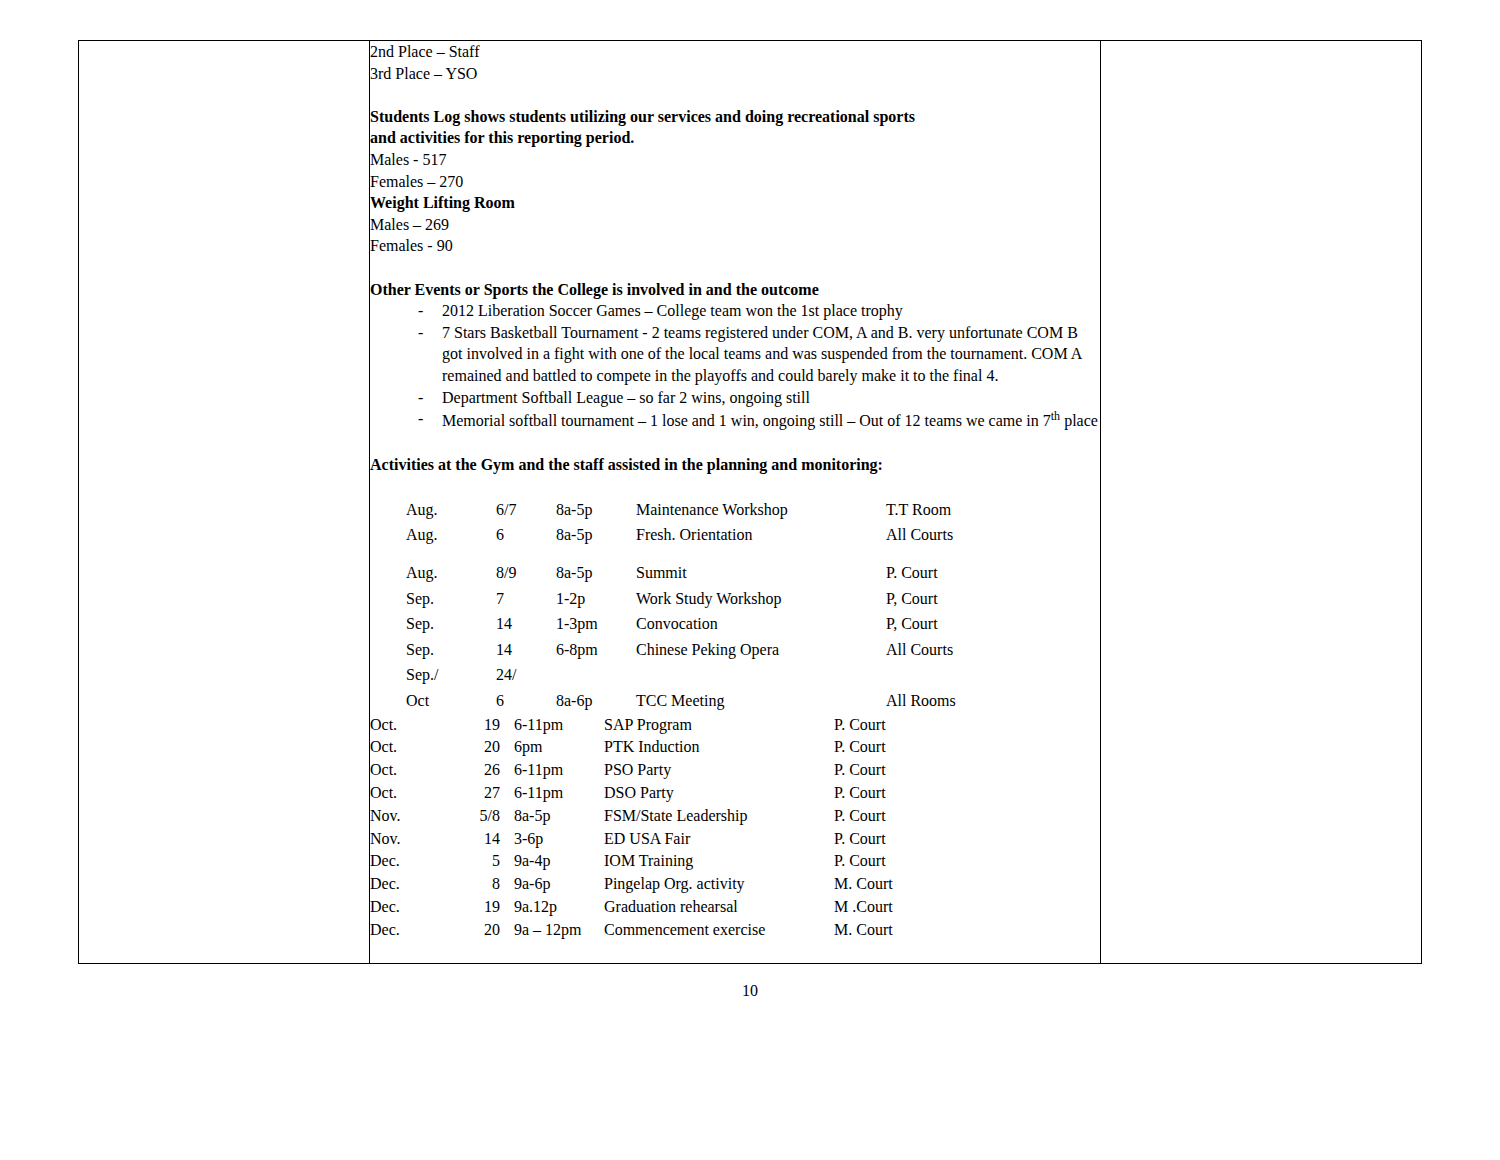| | 2nd Place – Staff 3rd Place – YSO Students Log shows students utilizing our services and doing recreational sports and activities for this reporting period. Males - 517 Females – 270 Weight Lifting Room Males – 269 Females - 90 Other Events or Sports the College is involved in and the outcome 2012 Liberation Soccer Games – College team won the 1st place trophy 7 Stars Basketball Tournament - 2 teams registered under COM, A and B. very unfortunate COM B got involved in a fight with one of the local teams and was suspended from the tournament. COM A remained and battled to compete in the playoffs and could barely make it to the final 4. Department Softball League – so far 2 wins, ongoing still Memorial softball tournament – 1 lose and 1 win, ongoing still – Out of 12 teams we came in 7 th place Activities at the Gym and the staff assisted in the planning and monitoring: / Aug. / 6/7 / 8a-5p / Maintenance Workshop / T.T Room / / Aug. / 6 / 8a-5p / Fresh. Orientation / All Courts / / Aug. / 8/9 / 8a-5p / Summit / P. Court / / Sep. / 7 / 1-2p / Work Study Workshop / P, Court / / Sep. / 14 / 1-3pm / Convocation / P, Court / / Sep. / 14 / 6-8pm / Chinese Peking Opera / All Courts / / Sep./ / 24/ / / / / / Oct / 6 / 8a-6p / TCC Meeting / All Rooms / / Oct. / 19 / 6-11pm / SAP Program / P. Court / / Oct. / 20 / 6pm / PTK Induction / P. Court / / Oct. / 26 / 6-11pm / PSO Party / P. Court / / Oct. / 27 / 6-11pm / DSO Party / P. Court / / Nov. / 5/8 / 8a-5p / FSM/State Leadership / P. Court / / Nov. / 14 / 3-6p / ED USA Fair / P. Court / / Dec. / 5 / 9a-4p / IOM Training / P. Court / / Dec. / 8 / 9a-6p / Pingelap Org. activity / M. Court / / Dec. / 19 / 9a.12p / Graduation rehearsal / M .Court / / Dec. / 20 / 9a – 12pm / Commencement exercise / M. Court / | |
10